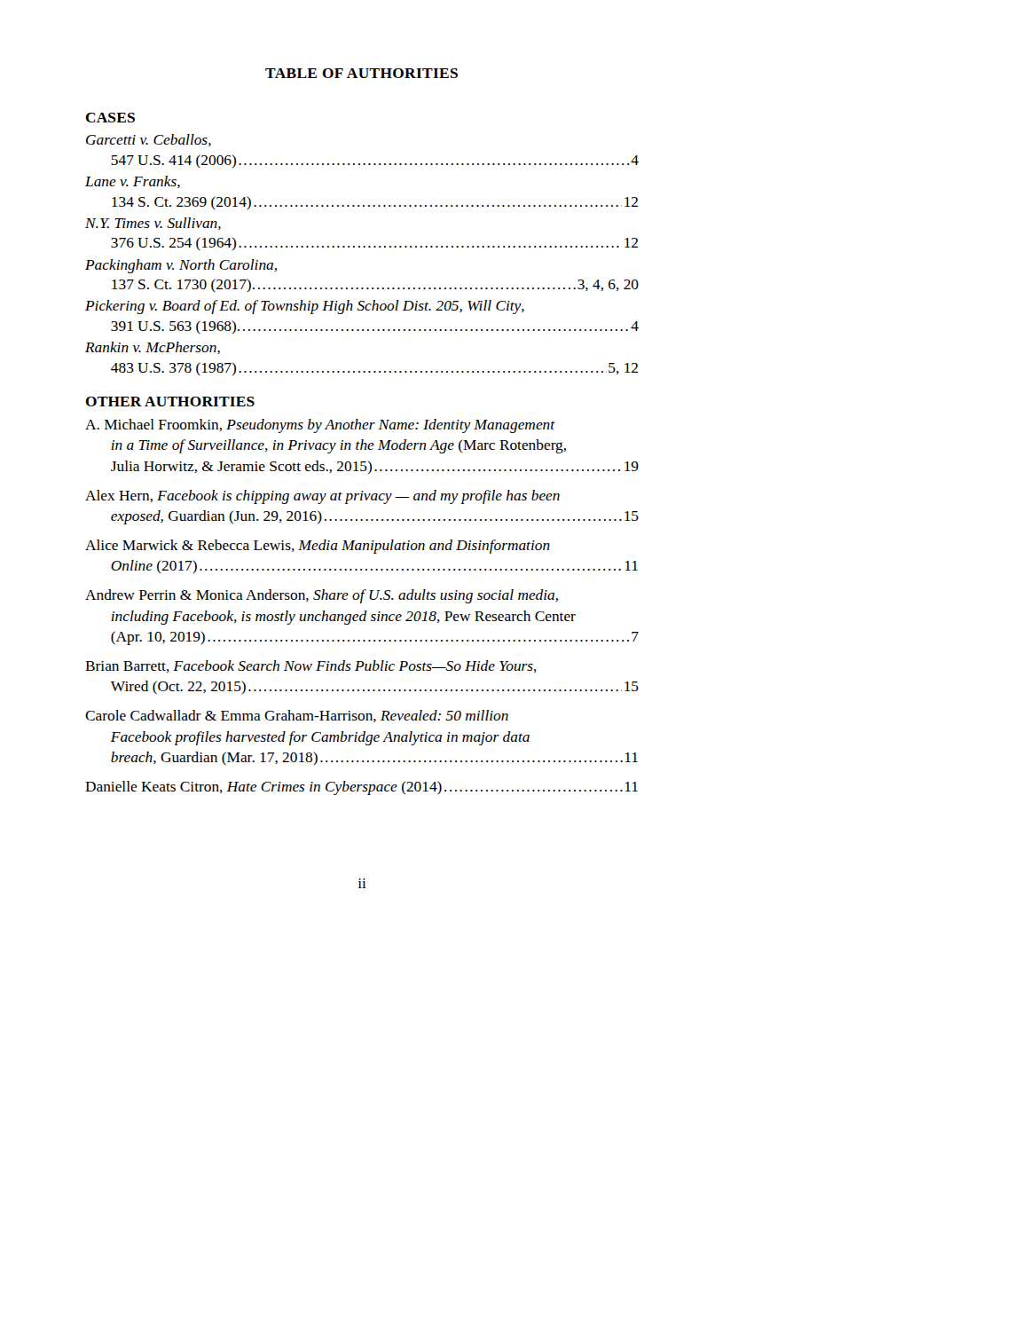TABLE OF AUTHORITIES
CASES
Garcetti v. Ceballos,
547 U.S. 414 (2006) ................................................................................................ 4
Lane v. Franks,
134 S. Ct. 2369 (2014) ......................................................................................... 12
N.Y. Times v. Sullivan,
376 U.S. 254 (1964) ............................................................................................. 12
Packingham v. North Carolina,
137 S. Ct. 1730 (2017). ......................................................................... 3, 4, 6, 20
Pickering v. Board of Ed. of Township High School Dist. 205, Will City,
391 U.S. 563 (1968). ............................................................................................. 4
Rankin v. McPherson,
483 U.S. 378 (1987) ..................................................................................... 5, 12
OTHER AUTHORITIES
A. Michael Froomkin, Pseudonyms by Another Name: Identity Management
in a Time of Surveillance, in Privacy in the Modern Age (Marc Rotenberg,
Julia Horwitz, & Jeramie Scott eds., 2015) ......................................................... 19
Alex Hern, Facebook is chipping away at privacy — and my profile has been
exposed, Guardian (Jun. 29, 2016) ....................................................................... 15
Alice Marwick & Rebecca Lewis, Media Manipulation and Disinformation
Online (2017) ................................................................................................. 11
Andrew Perrin & Monica Anderson, Share of U.S. adults using social media,
including Facebook, is mostly unchanged since 2018, Pew Research Center
(Apr. 10, 2019) ................................................................................................. 7
Brian Barrett, Facebook Search Now Finds Public Posts—So Hide Yours,
Wired (Oct. 22, 2015) ....................................................................................... 15
Carole Cadwalladr & Emma Graham-Harrison, Revealed: 50 million
Facebook profiles harvested for Cambridge Analytica in major data
breach, Guardian (Mar. 17, 2018) ......................................................................... 11
Danielle Keats Citron, Hate Crimes in Cyberspace (2014) .................................... 11
ii